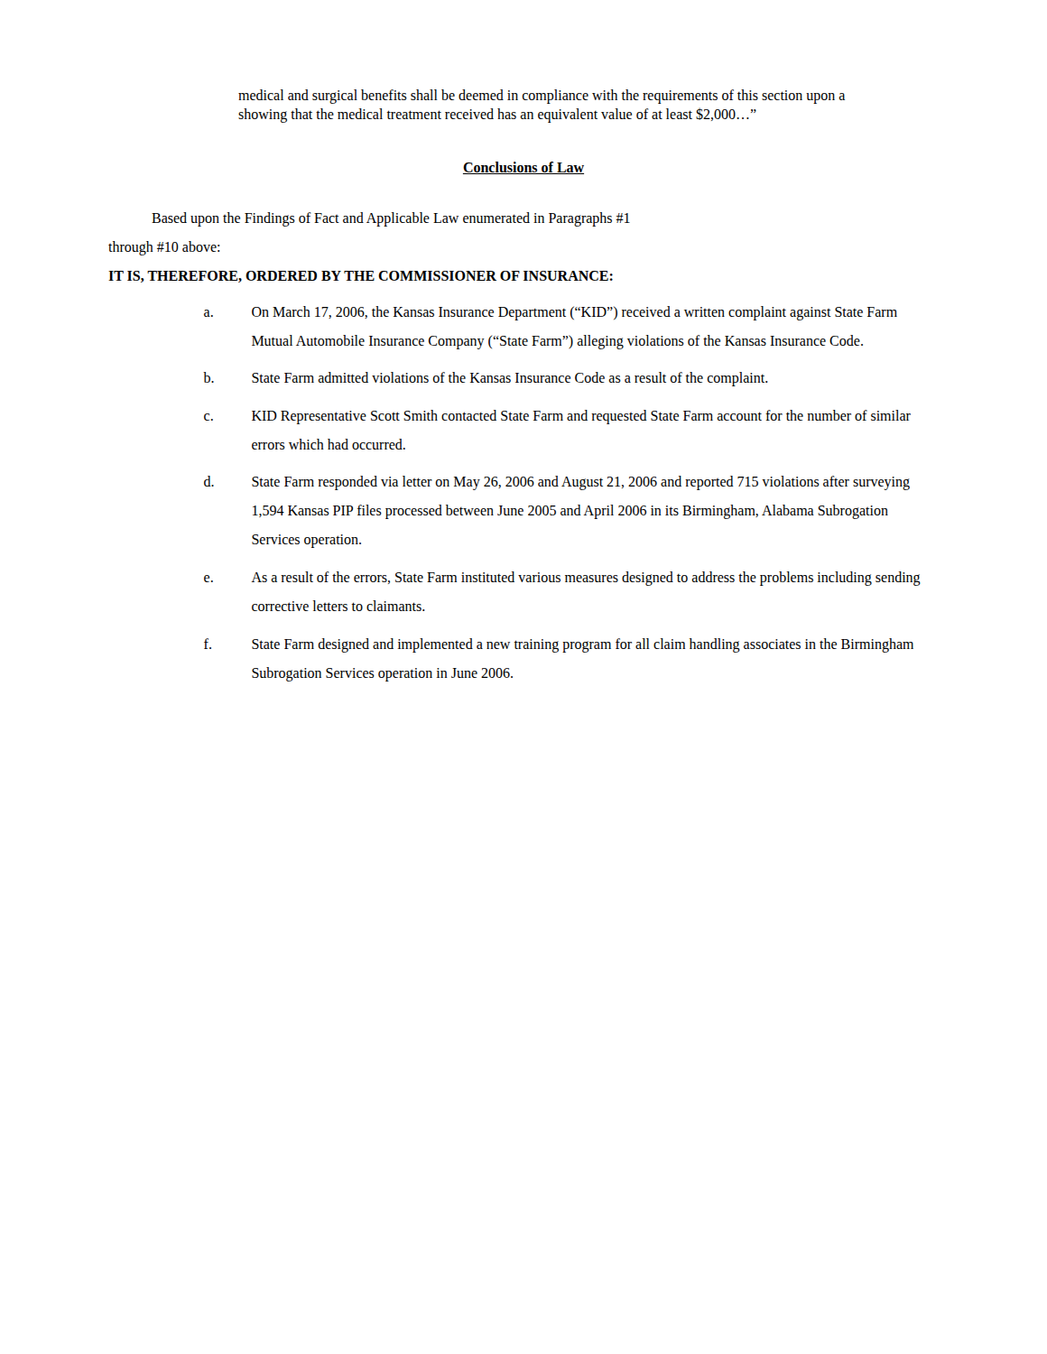medical and surgical benefits shall be deemed in compliance with the requirements of this section upon a showing that the medical treatment received has an equivalent value of at least $2,000…”
Conclusions of Law
Based upon the Findings of Fact and Applicable Law enumerated in Paragraphs #1
through #10 above:
IT IS, THEREFORE, ORDERED BY THE COMMISSIONER OF INSURANCE:
a. On March 17, 2006, the Kansas Insurance Department (“KID”) received a written complaint against State Farm Mutual Automobile Insurance Company (“State Farm”) alleging violations of the Kansas Insurance Code.
b. State Farm admitted violations of the Kansas Insurance Code as a result of the complaint.
c. KID Representative Scott Smith contacted State Farm and requested State Farm account for the number of similar errors which had occurred.
d. State Farm responded via letter on May 26, 2006 and August 21, 2006 and reported 715 violations after surveying 1,594 Kansas PIP files processed between June 2005 and April 2006 in its Birmingham, Alabama Subrogation Services operation.
e. As a result of the errors, State Farm instituted various measures designed to address the problems including sending corrective letters to claimants.
f. State Farm designed and implemented a new training program for all claim handling associates in the Birmingham Subrogation Services operation in June 2006.